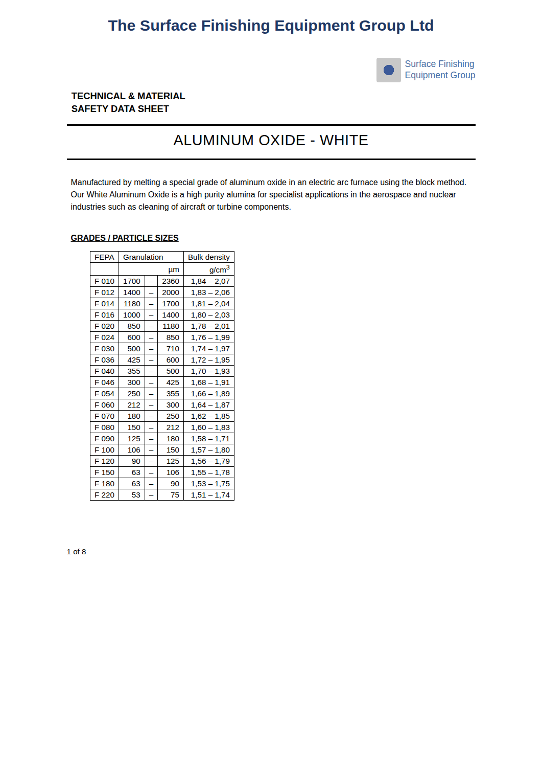The Surface Finishing Equipment Group Ltd
Surface Finishing
Equipment Group
TECHNICAL & MATERIAL
SAFETY DATA SHEET
ALUMINUM OXIDE - WHITE
Manufactured by melting a special grade of aluminum oxide in an electric arc furnace using the block method. Our White Aluminum Oxide is a high purity alumina for specialist applications in the aerospace and nuclear industries such as cleaning of aircraft or turbine components.
GRADES / PARTICLE SIZES
| FEPA | Granulation | Bulk density |
| --- | --- | --- |
| | µm | g/cm 3 |
| F 010 | 1700 | – | 2360 | 1,84 – 2,07 |
| F 012 | 1400 | – | 2000 | 1,83 – 2,06 |
| F 014 | 1180 | – | 1700 | 1,81 – 2,04 |
| F 016 | 1000 | – | 1400 | 1,80 – 2,03 |
| F 020 | 850 | – | 1180 | 1,78 – 2,01 |
| F 024 | 600 | – | 850 | 1,76 – 1,99 |
| F 030 | 500 | – | 710 | 1,74 – 1,97 |
| F 036 | 425 | – | 600 | 1,72 – 1,95 |
| F 040 | 355 | – | 500 | 1,70 – 1,93 |
| F 046 | 300 | – | 425 | 1,68 – 1,91 |
| F 054 | 250 | – | 355 | 1,66 – 1,89 |
| F 060 | 212 | – | 300 | 1,64 – 1,87 |
| F 070 | 180 | – | 250 | 1,62 – 1,85 |
| F 080 | 150 | – | 212 | 1,60 – 1,83 |
| F 090 | 125 | – | 180 | 1,58 – 1,71 |
| F 100 | 106 | – | 150 | 1,57 – 1,80 |
| F 120 | 90 | – | 125 | 1,56 – 1,79 |
| F 150 | 63 | – | 106 | 1,55 – 1,78 |
| F 180 | 63 | – | 90 | 1,53 – 1,75 |
| F 220 | 53 | – | 75 | 1,51 – 1,74 |
1 of 8